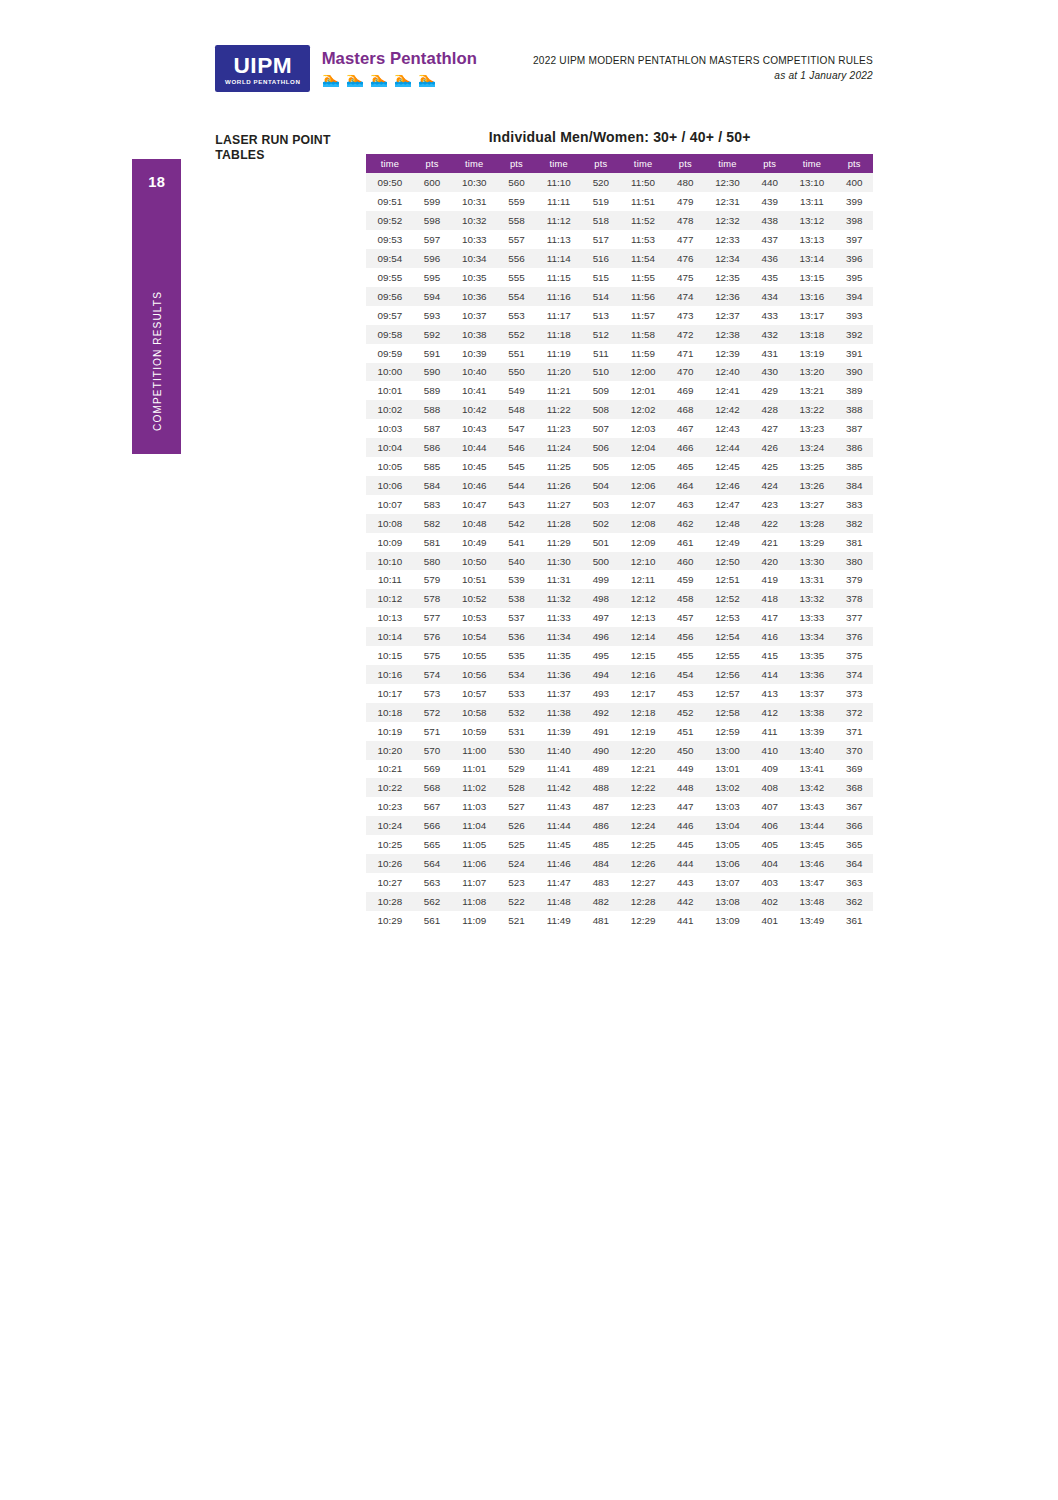18
Competition Results
UIPM World Pentathlon
Masters Pentathlon
🏊 🏊 🏊 🏊 🏊
2022 UIPM Modern Pentathlon Masters Competition Rules
as at 1 January 2022
Laser Run Point
Tables
Individual Men/Women: 30+ / 40+ / 50+
| time | pts | time | pts | time | pts | time | pts | time | pts | time | pts |
| --- | --- | --- | --- | --- | --- | --- | --- | --- | --- | --- | --- |
| 09:50 | 600 | 10:30 | 560 | 11:10 | 520 | 11:50 | 480 | 12:30 | 440 | 13:10 | 400 |
| 09:51 | 599 | 10:31 | 559 | 11:11 | 519 | 11:51 | 479 | 12:31 | 439 | 13:11 | 399 |
| 09:52 | 598 | 10:32 | 558 | 11:12 | 518 | 11:52 | 478 | 12:32 | 438 | 13:12 | 398 |
| 09:53 | 597 | 10:33 | 557 | 11:13 | 517 | 11:53 | 477 | 12:33 | 437 | 13:13 | 397 |
| 09:54 | 596 | 10:34 | 556 | 11:14 | 516 | 11:54 | 476 | 12:34 | 436 | 13:14 | 396 |
| 09:55 | 595 | 10:35 | 555 | 11:15 | 515 | 11:55 | 475 | 12:35 | 435 | 13:15 | 395 |
| 09:56 | 594 | 10:36 | 554 | 11:16 | 514 | 11:56 | 474 | 12:36 | 434 | 13:16 | 394 |
| 09:57 | 593 | 10:37 | 553 | 11:17 | 513 | 11:57 | 473 | 12:37 | 433 | 13:17 | 393 |
| 09:58 | 592 | 10:38 | 552 | 11:18 | 512 | 11:58 | 472 | 12:38 | 432 | 13:18 | 392 |
| 09:59 | 591 | 10:39 | 551 | 11:19 | 511 | 11:59 | 471 | 12:39 | 431 | 13:19 | 391 |
| 10:00 | 590 | 10:40 | 550 | 11:20 | 510 | 12:00 | 470 | 12:40 | 430 | 13:20 | 390 |
| 10:01 | 589 | 10:41 | 549 | 11:21 | 509 | 12:01 | 469 | 12:41 | 429 | 13:21 | 389 |
| 10:02 | 588 | 10:42 | 548 | 11:22 | 508 | 12:02 | 468 | 12:42 | 428 | 13:22 | 388 |
| 10:03 | 587 | 10:43 | 547 | 11:23 | 507 | 12:03 | 467 | 12:43 | 427 | 13:23 | 387 |
| 10:04 | 586 | 10:44 | 546 | 11:24 | 506 | 12:04 | 466 | 12:44 | 426 | 13:24 | 386 |
| 10:05 | 585 | 10:45 | 545 | 11:25 | 505 | 12:05 | 465 | 12:45 | 425 | 13:25 | 385 |
| 10:06 | 584 | 10:46 | 544 | 11:26 | 504 | 12:06 | 464 | 12:46 | 424 | 13:26 | 384 |
| 10:07 | 583 | 10:47 | 543 | 11:27 | 503 | 12:07 | 463 | 12:47 | 423 | 13:27 | 383 |
| 10:08 | 582 | 10:48 | 542 | 11:28 | 502 | 12:08 | 462 | 12:48 | 422 | 13:28 | 382 |
| 10:09 | 581 | 10:49 | 541 | 11:29 | 501 | 12:09 | 461 | 12:49 | 421 | 13:29 | 381 |
| 10:10 | 580 | 10:50 | 540 | 11:30 | 500 | 12:10 | 460 | 12:50 | 420 | 13:30 | 380 |
| 10:11 | 579 | 10:51 | 539 | 11:31 | 499 | 12:11 | 459 | 12:51 | 419 | 13:31 | 379 |
| 10:12 | 578 | 10:52 | 538 | 11:32 | 498 | 12:12 | 458 | 12:52 | 418 | 13:32 | 378 |
| 10:13 | 577 | 10:53 | 537 | 11:33 | 497 | 12:13 | 457 | 12:53 | 417 | 13:33 | 377 |
| 10:14 | 576 | 10:54 | 536 | 11:34 | 496 | 12:14 | 456 | 12:54 | 416 | 13:34 | 376 |
| 10:15 | 575 | 10:55 | 535 | 11:35 | 495 | 12:15 | 455 | 12:55 | 415 | 13:35 | 375 |
| 10:16 | 574 | 10:56 | 534 | 11:36 | 494 | 12:16 | 454 | 12:56 | 414 | 13:36 | 374 |
| 10:17 | 573 | 10:57 | 533 | 11:37 | 493 | 12:17 | 453 | 12:57 | 413 | 13:37 | 373 |
| 10:18 | 572 | 10:58 | 532 | 11:38 | 492 | 12:18 | 452 | 12:58 | 412 | 13:38 | 372 |
| 10:19 | 571 | 10:59 | 531 | 11:39 | 491 | 12:19 | 451 | 12:59 | 411 | 13:39 | 371 |
| 10:20 | 570 | 11:00 | 530 | 11:40 | 490 | 12:20 | 450 | 13:00 | 410 | 13:40 | 370 |
| 10:21 | 569 | 11:01 | 529 | 11:41 | 489 | 12:21 | 449 | 13:01 | 409 | 13:41 | 369 |
| 10:22 | 568 | 11:02 | 528 | 11:42 | 488 | 12:22 | 448 | 13:02 | 408 | 13:42 | 368 |
| 10:23 | 567 | 11:03 | 527 | 11:43 | 487 | 12:23 | 447 | 13:03 | 407 | 13:43 | 367 |
| 10:24 | 566 | 11:04 | 526 | 11:44 | 486 | 12:24 | 446 | 13:04 | 406 | 13:44 | 366 |
| 10:25 | 565 | 11:05 | 525 | 11:45 | 485 | 12:25 | 445 | 13:05 | 405 | 13:45 | 365 |
| 10:26 | 564 | 11:06 | 524 | 11:46 | 484 | 12:26 | 444 | 13:06 | 404 | 13:46 | 364 |
| 10:27 | 563 | 11:07 | 523 | 11:47 | 483 | 12:27 | 443 | 13:07 | 403 | 13:47 | 363 |
| 10:28 | 562 | 11:08 | 522 | 11:48 | 482 | 12:28 | 442 | 13:08 | 402 | 13:48 | 362 |
| 10:29 | 561 | 11:09 | 521 | 11:49 | 481 | 12:29 | 441 | 13:09 | 401 | 13:49 | 361 |